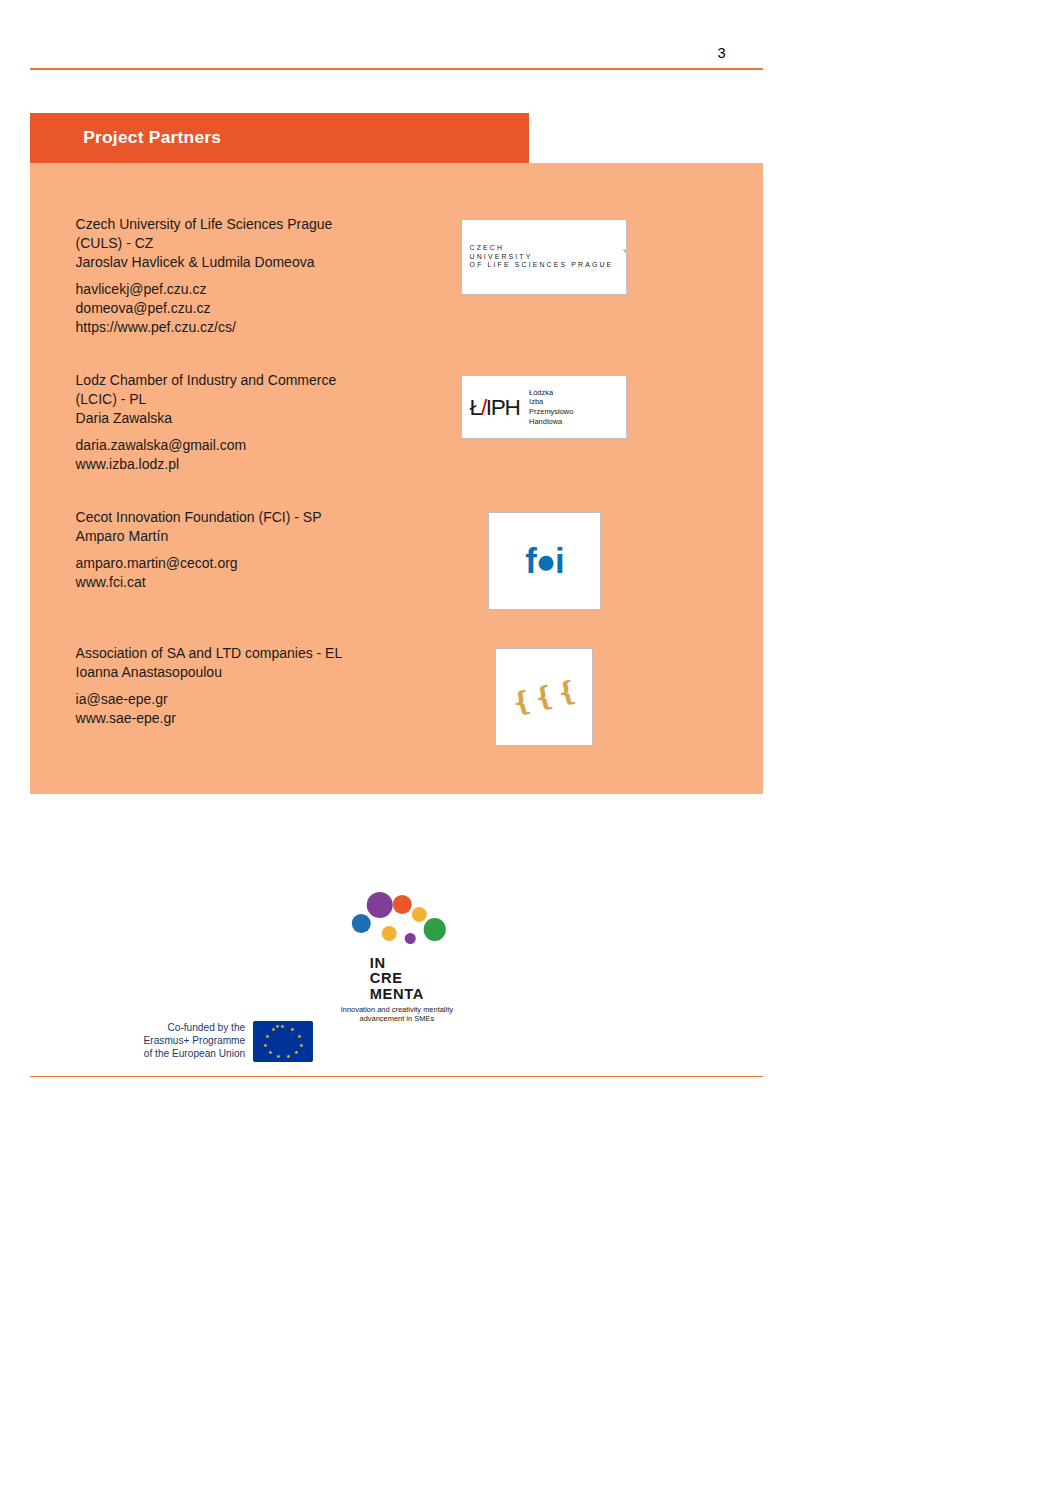3
Project Partners
Czech University of Life Sciences Prague
(CULS) - CZ
Jaroslav Havlicek & Ludmila Domeova
havlicekj@pef.czu.cz
domeova@pef.czu.cz
https://www.pef.czu.cz/cs/
Czech
University
of Life Sciences Prague
🌾
🐾
Lodz Chamber of Industry and Commerce
(LCIC) - PL
Daria Zawalska
daria.zawalska@gmail.com
www.izba.lodz.pl
Ł/IPH
Łódzka
Izba
Przemysłowo
Handlowa
Cecot Innovation Foundation (FCI) - SP
Amparo Martín
amparo.martin@cecot.org
www.fci.cat
f●i
Association of SA and LTD companies - EL
Ioanna Anastasopoulou
ia@sae-epe.gr
www.sae-epe.gr
❴❴❴
IN
CRE
MENTA
Innovation and creativity mentality
advancement in SMEs
Co-funded by the
Erasmus+ Programme
of the European Union
★ ★ ★ ★ ★ ★ ★ ★ ★ ★ ★ ★